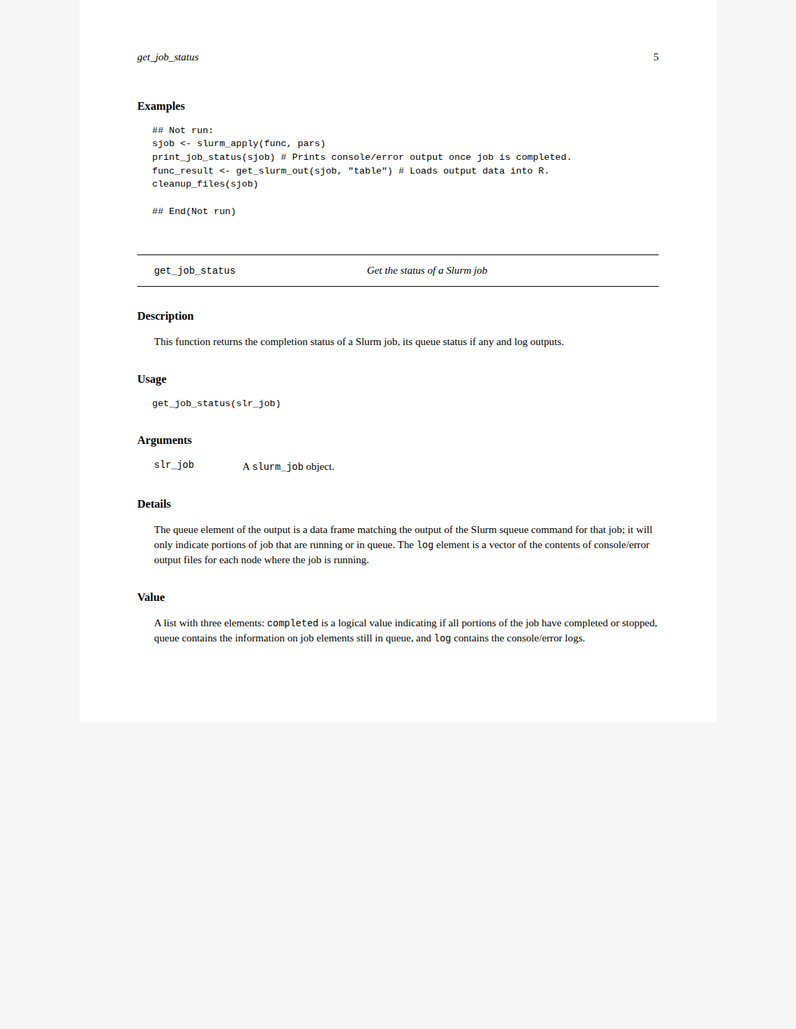get_job_status 5
Examples
## Not run: 
sjob <- slurm_apply(func, pars)
print_job_status(sjob) # Prints console/error output once job is completed.
func_result <- get_slurm_out(sjob, "table") # Loads output data into R.
cleanup_files(sjob)

## End(Not run)
get_job_status Get the status of a Slurm job
Description
This function returns the completion status of a Slurm job, its queue status if any and log outputs.
Usage
get_job_status(slr_job)
Arguments
slr_job
A slurm_job object.
Details
The queue element of the output is a data frame matching the output of the Slurm squeue command for that job; it will only indicate portions of job that are running or in queue. The log element is a vector of the contents of console/error output files for each node where the job is running.
Value
A list with three elements: completed is a logical value indicating if all portions of the job have completed or stopped, queue contains the information on job elements still in queue, and log contains the console/error logs.